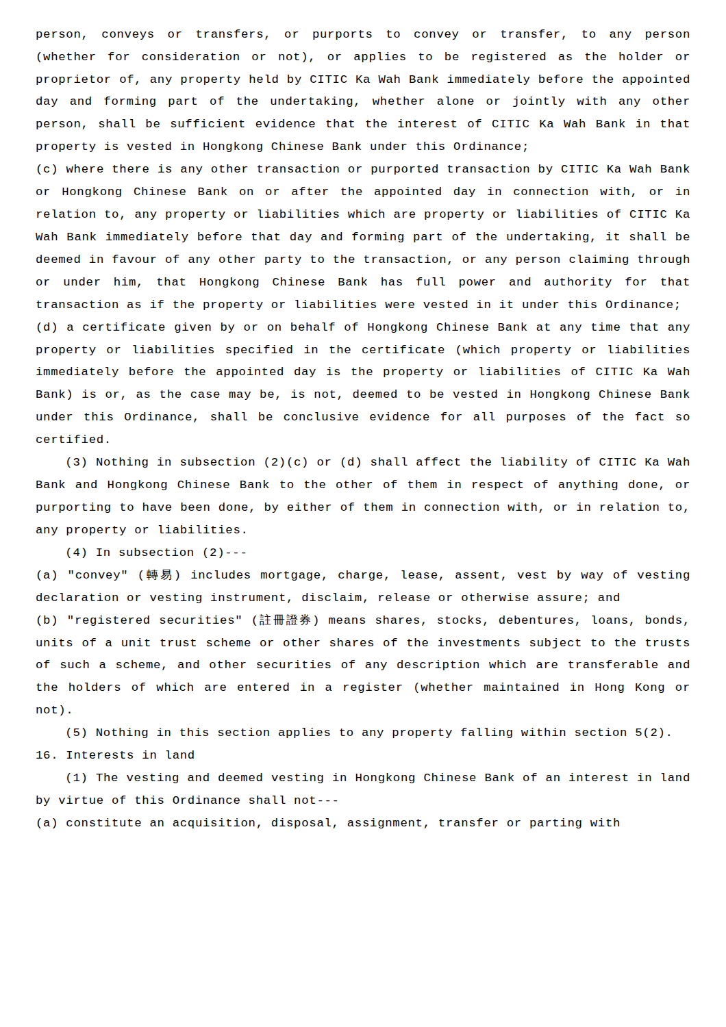person, conveys or transfers, or purports to convey or transfer, to any person (whether for consideration or not), or applies to be registered as the holder or proprietor of, any property held by CITIC Ka Wah Bank immediately before the appointed day and forming part of the undertaking, whether alone or jointly with any other person, shall be sufficient evidence that the interest of CITIC Ka Wah Bank in that property is vested in Hongkong Chinese Bank under this Ordinance;
(c) where there is any other transaction or purported transaction by CITIC Ka Wah Bank or Hongkong Chinese Bank on or after the appointed day in connection with, or in relation to, any property or liabilities which are property or liabilities of CITIC Ka Wah Bank immediately before that day and forming part of the undertaking, it shall be deemed in favour of any other party to the transaction, or any person claiming through or under him, that Hongkong Chinese Bank has full power and authority for that transaction as if the property or liabilities were vested in it under this Ordinance;
(d) a certificate given by or on behalf of Hongkong Chinese Bank at any time that any property or liabilities specified in the certificate (which property or liabilities immediately before the appointed day is the property or liabilities of CITIC Ka Wah Bank) is or, as the case may be, is not, deemed to be vested in Hongkong Chinese Bank under this Ordinance, shall be conclusive evidence for all purposes of the fact so certified.
(3) Nothing in subsection (2)(c) or (d) shall affect the liability of CITIC Ka Wah Bank and Hongkong Chinese Bank to the other of them in respect of anything done, or purporting to have been done, by either of them in connection with, or in relation to, any property or liabilities.
(4) In subsection (2)---
(a) "convey" (轉易) includes mortgage, charge, lease, assent, vest by way of vesting declaration or vesting instrument, disclaim, release or otherwise assure; and
(b) "registered securities" (註冊證券) means shares, stocks, debentures, loans, bonds, units of a unit trust scheme or other shares of the investments subject to the trusts of such a scheme, and other securities of any description which are transferable and the holders of which are entered in a register (whether maintained in Hong Kong or not).
(5) Nothing in this section applies to any property falling within section 5(2).
16. Interests in land
(1) The vesting and deemed vesting in Hongkong Chinese Bank of an interest in land by virtue of this Ordinance shall not---
(a) constitute an acquisition, disposal, assignment, transfer or parting with